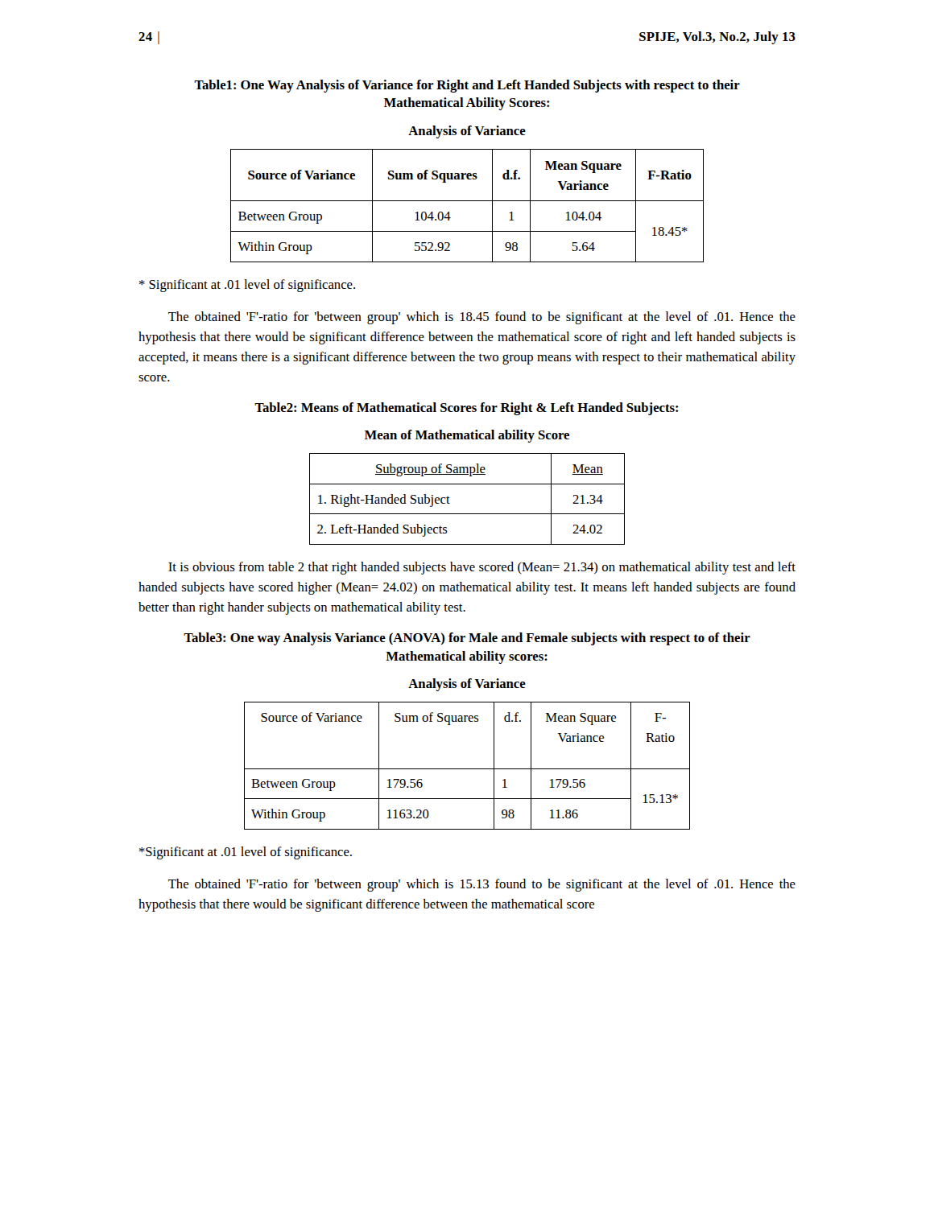24| SPIJE, Vol.3, No.2, July 13
Table1: One Way Analysis of Variance for Right and Left Handed Subjects with respect to their Mathematical Ability Scores:
Analysis of Variance
| Source of Variance | Sum of Squares | d.f. | Mean Square Variance | F-Ratio |
| --- | --- | --- | --- | --- |
| Between Group | 104.04 | 1 | 104.04 | 18.45* |
| Within Group | 552.92 | 98 | 5.64 |
* Significant at .01 level of significance.
The obtained 'F'-ratio for 'between group' which is 18.45 found to be significant at the level of .01. Hence the hypothesis that there would be significant difference between the mathematical score of right and left handed subjects is accepted, it means there is a significant difference between the two group means with respect to their mathematical ability score.
Table2: Means of Mathematical Scores for Right & Left Handed Subjects:
Mean of Mathematical ability Score
| Subgroup of Sample | Mean |
| --- | --- |
| 1. Right-Handed Subject | 21.34 |
| 2. Left-Handed Subjects | 24.02 |
It is obvious from table 2 that right handed subjects have scored (Mean= 21.34) on mathematical ability test and left handed subjects have scored higher (Mean= 24.02) on mathematical ability test. It means left handed subjects are found better than right hander subjects on mathematical ability test.
Table3: One way Analysis Variance (ANOVA) for Male and Female subjects with respect to of their Mathematical ability scores:
Analysis of Variance
| Source of Variance | Sum of Squares | d.f. | Mean Square Variance | F- Ratio |
| --- | --- | --- | --- | --- |
| Between Group | 179.56 | 1 | 179.56 | 15.13* |
| Within Group | 1163.20 | 98 | 11.86 |
*Significant at .01 level of significance.
The obtained 'F'-ratio for 'between group' which is 15.13 found to be significant at the level of .01. Hence the hypothesis that there would be significant difference between the mathematical score